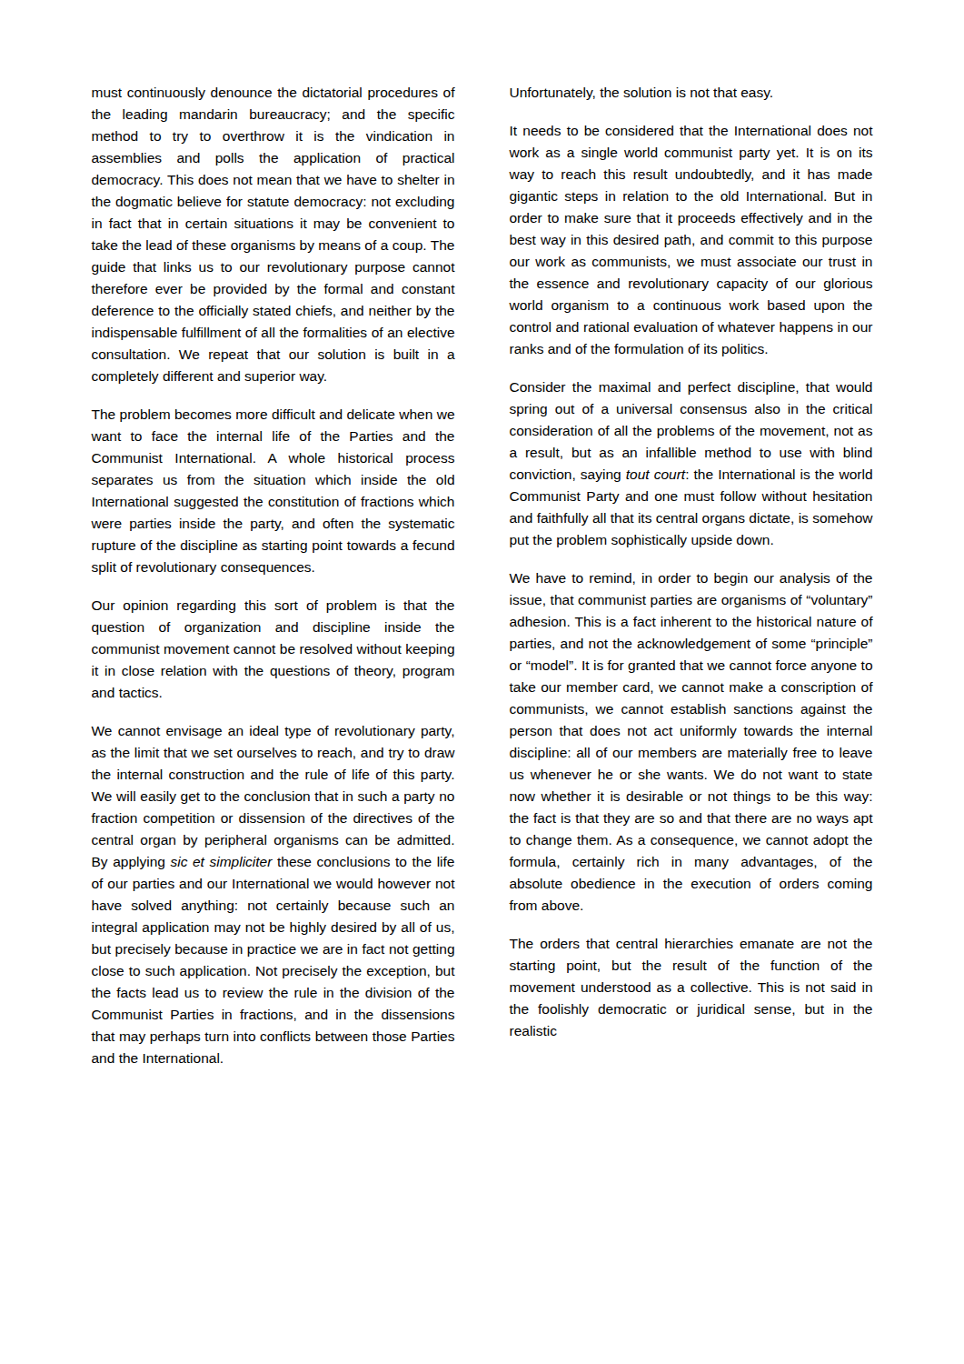must continuously denounce the dictatorial procedures of the leading mandarin bureaucracy; and the specific method to try to overthrow it is the vindication in assemblies and polls the application of practical democracy. This does not mean that we have to shelter in the dogmatic believe for statute democracy: not excluding in fact that in certain situations it may be convenient to take the lead of these organisms by means of a coup. The guide that links us to our revolutionary purpose cannot therefore ever be provided by the formal and constant deference to the officially stated chiefs, and neither by the indispensable fulfillment of all the formalities of an elective consultation. We repeat that our solution is built in a completely different and superior way.
The problem becomes more difficult and delicate when we want to face the internal life of the Parties and the Communist International. A whole historical process separates us from the situation which inside the old International suggested the constitution of fractions which were parties inside the party, and often the systematic rupture of the discipline as starting point towards a fecund split of revolutionary consequences.
Our opinion regarding this sort of problem is that the question of organization and discipline inside the communist movement cannot be resolved without keeping it in close relation with the questions of theory, program and tactics.
We cannot envisage an ideal type of revolutionary party, as the limit that we set ourselves to reach, and try to draw the internal construction and the rule of life of this party. We will easily get to the conclusion that in such a party no fraction competition or dissension of the directives of the central organ by peripheral organisms can be admitted. By applying sic et simpliciter these conclusions to the life of our parties and our International we would however not have solved anything: not certainly because such an integral application may not be highly desired by all of us, but precisely because in practice we are in fact not getting close to such application. Not precisely the exception, but the facts lead us to review the rule in the division of the Communist Parties in fractions, and in the dissensions that may perhaps turn into conflicts between those Parties and the International.
Unfortunately, the solution is not that easy.
It needs to be considered that the International does not work as a single world communist party yet. It is on its way to reach this result undoubtedly, and it has made gigantic steps in relation to the old International. But in order to make sure that it proceeds effectively and in the best way in this desired path, and commit to this purpose our work as communists, we must associate our trust in the essence and revolutionary capacity of our glorious world organism to a continuous work based upon the control and rational evaluation of whatever happens in our ranks and of the formulation of its politics.
Consider the maximal and perfect discipline, that would spring out of a universal consensus also in the critical consideration of all the problems of the movement, not as a result, but as an infallible method to use with blind conviction, saying tout court: the International is the world Communist Party and one must follow without hesitation and faithfully all that its central organs dictate, is somehow put the problem sophistically upside down.
We have to remind, in order to begin our analysis of the issue, that communist parties are organisms of “voluntary” adhesion. This is a fact inherent to the historical nature of parties, and not the acknowledgement of some “principle” or “model”. It is for granted that we cannot force anyone to take our member card, we cannot make a conscription of communists, we cannot establish sanctions against the person that does not act uniformly towards the internal discipline: all of our members are materially free to leave us whenever he or she wants. We do not want to state now whether it is desirable or not things to be this way: the fact is that they are so and that there are no ways apt to change them. As a consequence, we cannot adopt the formula, certainly rich in many advantages, of the absolute obedience in the execution of orders coming from above.
The orders that central hierarchies emanate are not the starting point, but the result of the function of the movement understood as a collective. This is not said in the foolishly democratic or juridical sense, but in the realistic